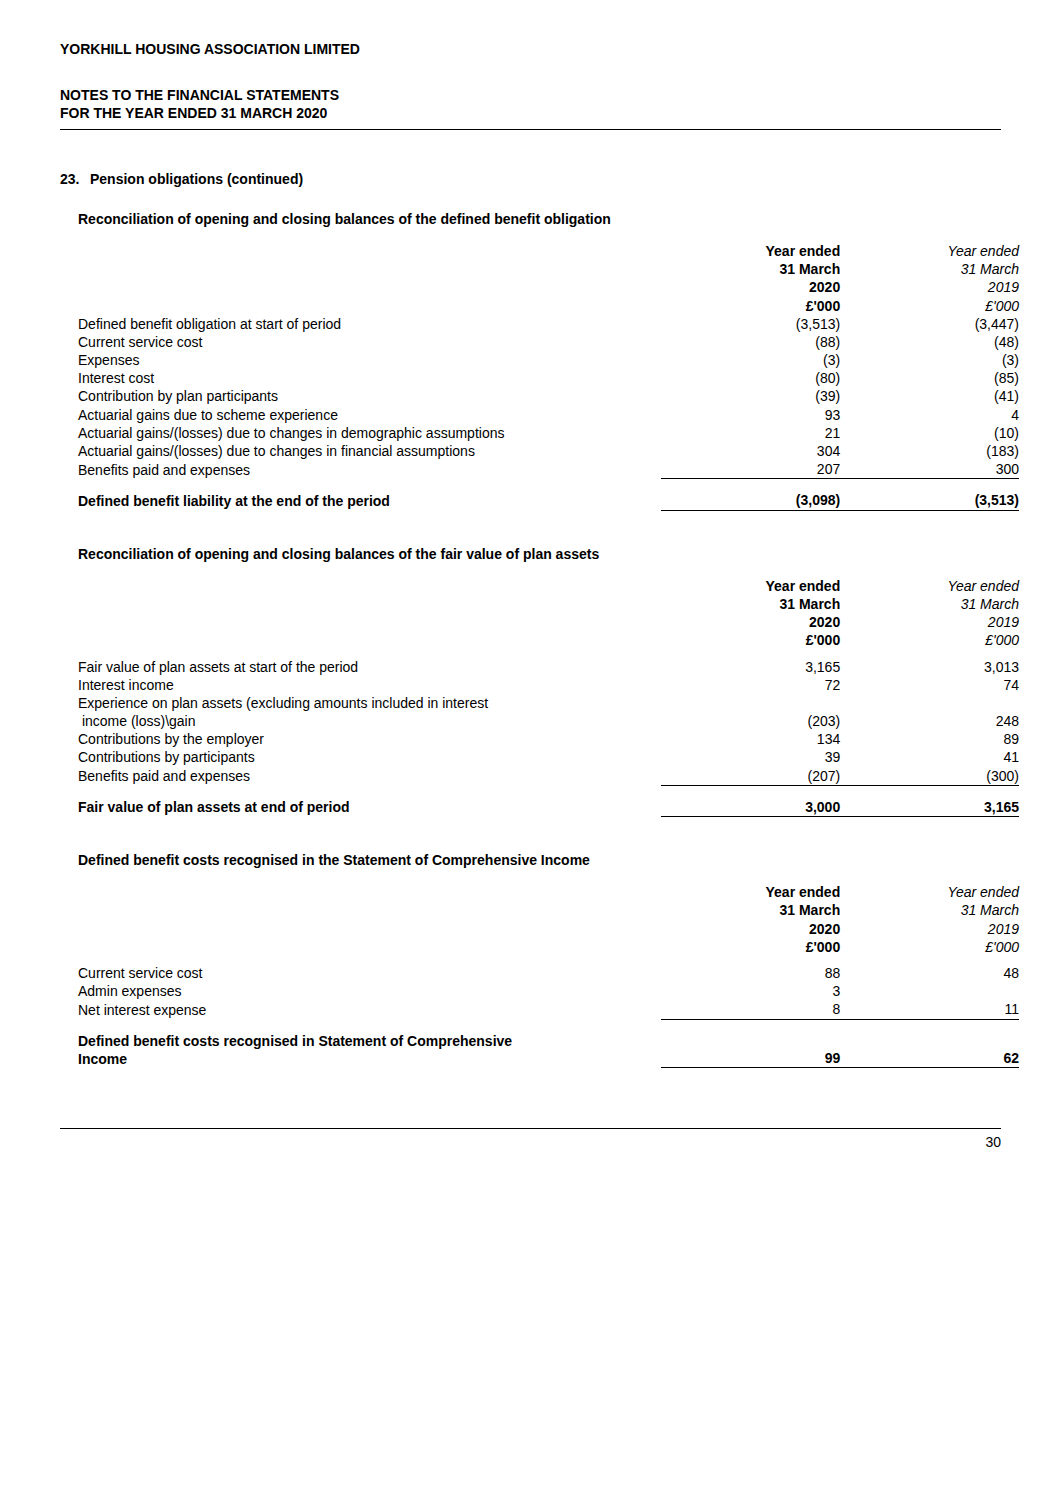YORKHILL HOUSING ASSOCIATION LIMITED
NOTES TO THE FINANCIAL STATEMENTS
FOR THE YEAR ENDED 31 MARCH 2020
23. Pension obligations (continued)
Reconciliation of opening and closing balances of the defined benefit obligation
| | Year ended | Year ended |
| | 31 March | 31 March |
| | 2020 | 2019 |
| | £'000 | £'000 |
| Defined benefit obligation at start of period | (3,513) | (3,447) |
| Current service cost | (88) | (48) |
| Expenses | (3) | (3) |
| Interest cost | (80) | (85) |
| Contribution by plan participants | (39) | (41) |
| Actuarial gains due to scheme experience | 93 | 4 |
| Actuarial gains/(losses) due to changes in demographic assumptions | 21 | (10) |
| Actuarial gains/(losses) due to changes in financial assumptions | 304 | (183) |
| Benefits paid and expenses | 207 | 300 |
| Defined benefit liability at the end of the period | (3,098) | (3,513) |
Reconciliation of opening and closing balances of the fair value of plan assets
| | Year ended | Year ended |
| | 31 March | 31 March |
| | 2020 | 2019 |
| | £'000 | £'000 |
| Fair value of plan assets at start of the period | 3,165 | 3,013 |
| Interest income | 72 | 74 |
| Experience on plan assets (excluding amounts included in interest | | |
| income (loss)\gain | (203) | 248 |
| Contributions by the employer | 134 | 89 |
| Contributions by participants | 39 | 41 |
| Benefits paid and expenses | (207) | (300) |
| Fair value of plan assets at end of period | 3,000 | 3,165 |
Defined benefit costs recognised in the Statement of Comprehensive Income
| | Year ended | Year ended |
| | 31 March | 31 March |
| | 2020 | 2019 |
| | £'000 | £'000 |
| Current service cost | 88 | 48 |
| Admin expenses | 3 | |
| Net interest expense | 8 | 11 |
| Defined benefit costs recognised in Statement of Comprehensive Income | 99 | 62 |
30